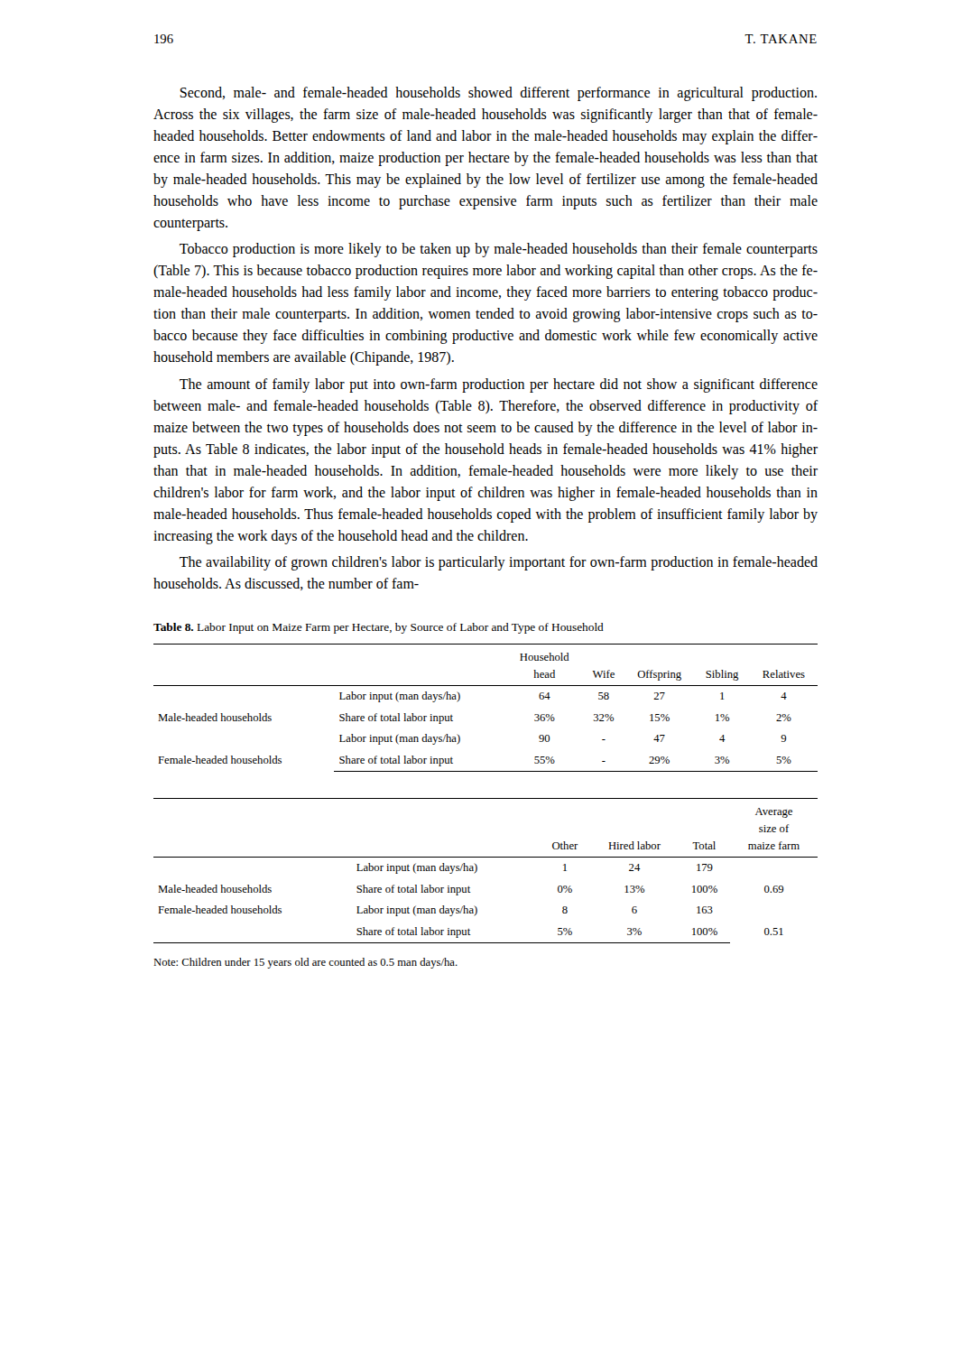196 T. TAKANE
Second, male- and female-headed households showed different performance in agricultural production. Across the six villages, the farm size of male-headed households was significantly larger than that of female-headed households. Better endowments of land and labor in the male-headed households may explain the difference in farm sizes. In addition, maize production per hectare by the female-headed households was less than that by male-headed households. This may be explained by the low level of fertilizer use among the female-headed households who have less income to purchase expensive farm inputs such as fertilizer than their male counterparts.
Tobacco production is more likely to be taken up by male-headed households than their female counterparts (Table 7). This is because tobacco production requires more labor and working capital than other crops. As the female-headed households had less family labor and income, they faced more barriers to entering tobacco production than their male counterparts. In addition, women tended to avoid growing labor-intensive crops such as tobacco because they face difficulties in combining productive and domestic work while few economically active household members are available (Chipande, 1987).
The amount of family labor put into own-farm production per hectare did not show a significant difference between male- and female-headed households (Table 8). Therefore, the observed difference in productivity of maize between the two types of households does not seem to be caused by the difference in the level of labor inputs. As Table 8 indicates, the labor input of the household heads in female-headed households was 41% higher than that in male-headed households. In addition, female-headed households were more likely to use their children's labor for farm work, and the labor input of children was higher in female-headed households than in male-headed households. Thus female-headed households coped with the problem of insufficient family labor by increasing the work days of the household head and the children.
The availability of grown children's labor is particularly important for own-farm production in female-headed households. As discussed, the number of fam-
Table 8. Labor Input on Maize Farm per Hectare, by Source of Labor and Type of Household
| | | Household head | Wife | Offspring | Sibling | Relatives |
| --- | --- | --- | --- | --- | --- | --- |
| Male-headed households | Labor input (man days/ha) | 64 | 58 | 27 | 1 | 4 |
| Share of total labor input | 36% | 32% | 15% | 1% | 2% |
| Female-headed households | Labor input (man days/ha) | 90 | - | 47 | 4 | 9 |
| Share of total labor input | 55% | - | 29% | 3% | 5% |
| | | Other | Hired labor | Total | Average size of maize farm |
| --- | --- | --- | --- | --- | --- |
| Male-headed households | Labor input (man days/ha) | 1 | 24 | 179 | 0.69 |
| Share of total labor input | 0% | 13% | 100% |
| Female-headed households | Labor input (man days/ha) | 8 | 6 | 163 | 0.51 |
| | Share of total labor input | 5% | 3% | 100% |
Note: Children under 15 years old are counted as 0.5 man days/ha.